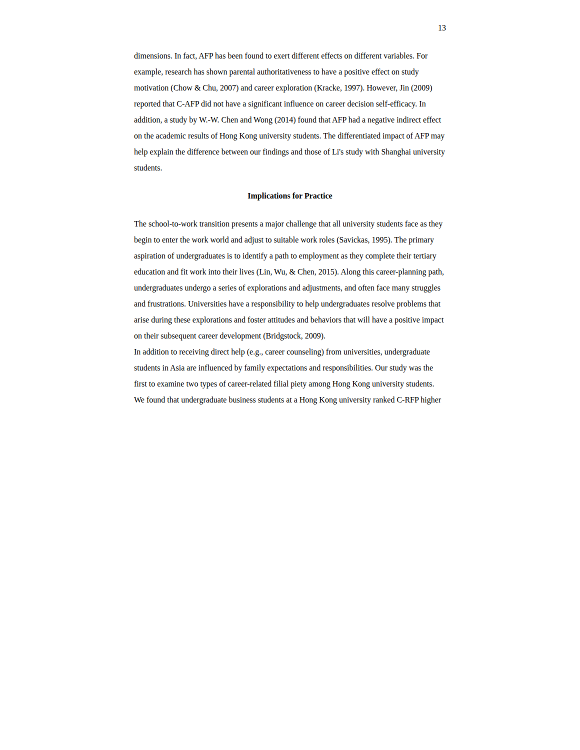13
dimensions. In fact, AFP has been found to exert different effects on different variables. For example, research has shown parental authoritativeness to have a positive effect on study motivation (Chow & Chu, 2007) and career exploration (Kracke, 1997). However, Jin (2009) reported that C-AFP did not have a significant influence on career decision self-efficacy. In addition, a study by W.-W. Chen and Wong (2014) found that AFP had a negative indirect effect on the academic results of Hong Kong university students. The differentiated impact of AFP may help explain the difference between our findings and those of Li's study with Shanghai university students.
Implications for Practice
The school-to-work transition presents a major challenge that all university students face as they begin to enter the work world and adjust to suitable work roles (Savickas, 1995). The primary aspiration of undergraduates is to identify a path to employment as they complete their tertiary education and fit work into their lives (Lin, Wu, & Chen, 2015). Along this career-planning path, undergraduates undergo a series of explorations and adjustments, and often face many struggles and frustrations. Universities have a responsibility to help undergraduates resolve problems that arise during these explorations and foster attitudes and behaviors that will have a positive impact on their subsequent career development (Bridgstock, 2009).
In addition to receiving direct help (e.g., career counseling) from universities, undergraduate students in Asia are influenced by family expectations and responsibilities. Our study was the first to examine two types of career-related filial piety among Hong Kong university students. We found that undergraduate business students at a Hong Kong university ranked C-RFP higher